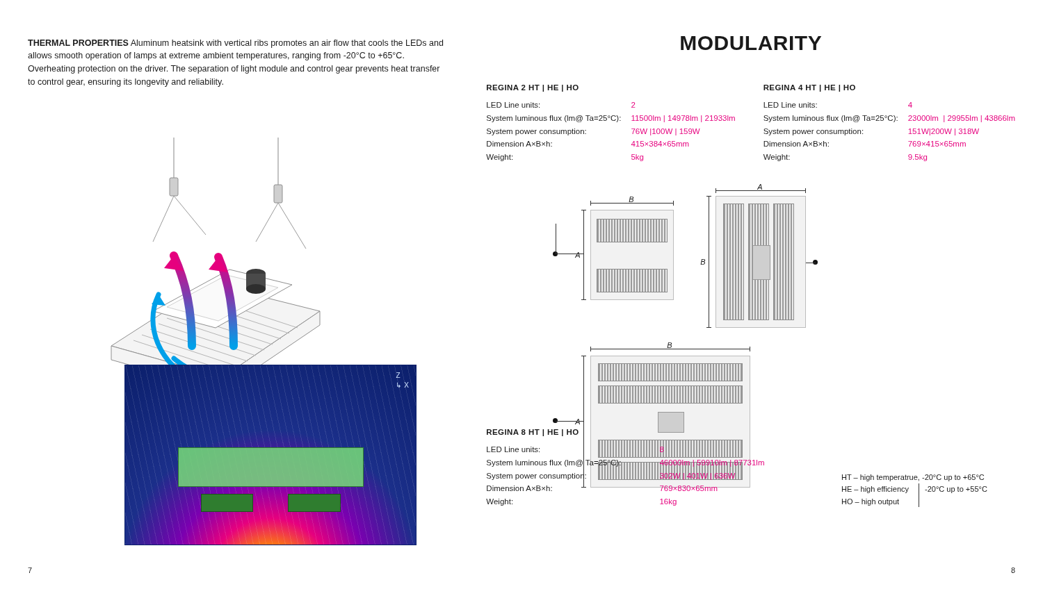THERMAL PROPERTIES Aluminum heatsink with vertical ribs promotes an air flow that cools the LEDs and allows smooth operation of lamps at extreme ambient temperatures, ranging from -20°C to +65°C. Overheating protection on the driver. The separation of light module and control gear prevents heat transfer to control gear, ensuring its longevity and reliability.
Z
↳ X
7
MODULARITY
REGINA 2 HT | HE | HO
| LED Line units: | 2 |
| System luminous flux (lm@ Ta=25°C): | 11500lm / 14978lm / 21933lm |
| System power consumption: | 76W /100W / 159W |
| Dimension A×B×h: | 415×384×65mm |
| Weight: | 5kg |
REGINA 4 HT | HE | HO
| LED Line units: | 4 |
| System luminous flux (lm@ Ta=25°C): | 23000lm / 29955lm / 43866lm |
| System power consumption: | 151W/200W / 318W |
| Dimension A×B×h: | 769×415×65mm |
| Weight: | 9.5kg |
B
A
A
B
B
A
REGINA 8 HT | HE | HO
| LED Line units: | 8 |
| System luminous flux (lm@ Ta=25°C): | 46000lm / 59910lm / 87731lm |
| System power consumption: | 302W / 401W / 636W |
| Dimension A×B×h: | 769×830×65mm |
| Weight: | 16kg |
HT – high temperatrue, -20°C up to +65°C
HE – high efficiency
HO – high output
-20°C up to +55°C
8